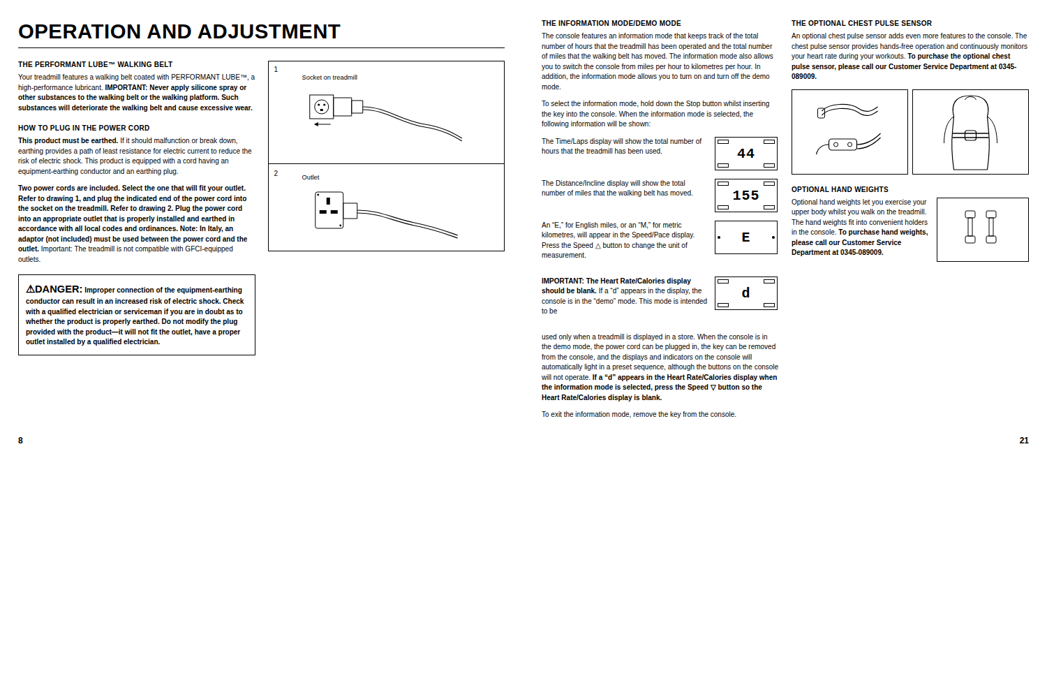OPERATION AND ADJUSTMENT
THE PERFORMANT LUBE™ WALKING BELT
Your treadmill features a walking belt coated with PERFORMANT LUBE™, a high-performance lubricant. IMPORTANT: Never apply silicone spray or other substances to the walking belt or the walking platform. Such substances will deteriorate the walking belt and cause excessive wear.
HOW TO PLUG IN THE POWER CORD
This product must be earthed. If it should malfunction or break down, earthing provides a path of least resistance for electric current to reduce the risk of electric shock. This product is equipped with a cord having an equipment-earthing conductor and an earthing plug.
Two power cords are included. Select the one that will fit your outlet. Refer to drawing 1, and plug the indicated end of the power cord into the socket on the treadmill. Refer to drawing 2. Plug the power cord into an appropriate outlet that is properly installed and earthed in accordance with all local codes and ordinances. Note: In Italy, an adaptor (not included) must be used between the power cord and the outlet. Important: The treadmill is not compatible with GFCI-equipped outlets.
⚠DANGER: Improper connection of the equipment-earthing conductor can result in an increased risk of electric shock. Check with a qualified electrician or serviceman if you are in doubt as to whether the product is properly earthed. Do not modify the plug provided with the product—it will not fit the outlet, have a proper outlet installed by a qualified electrician.
1
Socket on treadmill
2
Outlet
8
THE INFORMATION MODE/DEMO MODE
The console features an information mode that keeps track of the total number of hours that the treadmill has been operated and the total number of miles that the walking belt has moved. The information mode also allows you to switch the console from miles per hour to kilometres per hour. In addition, the information mode allows you to turn on and turn off the demo mode.
To select the information mode, hold down the Stop button whilst inserting the key into the console. When the information mode is selected, the following information will be shown:
The Time/Laps display will show the total number of hours that the treadmill has been used.
44
The Distance/Incline display will show the total number of miles that the walking belt has moved.
155
An “E,” for English miles, or an “M,” for metric kilometres, will appear in the Speed/Pace display. Press the Speed △ button to change the unit of measurement.
E
IMPORTANT: The Heart Rate/Calories display should be blank. If a “d” appears in the display, the console is in the “demo” mode. This mode is intended to be
d
used only when a treadmill is displayed in a store. When the console is in the demo mode, the power cord can be plugged in, the key can be removed from the console, and the displays and indicators on the console will automatically light in a preset sequence, although the buttons on the console will not operate. If a “d” appears in the Heart Rate/Calories display when the information mode is selected, press the Speed ▽ button so the Heart Rate/Calories display is blank.
To exit the information mode, remove the key from the console.
THE OPTIONAL CHEST PULSE SENSOR
An optional chest pulse sensor adds even more features to the console. The chest pulse sensor provides hands-free operation and continuously monitors your heart rate during your workouts. To purchase the optional chest pulse sensor, please call our Customer Service Department at 0345-089009.
OPTIONAL HAND WEIGHTS
Optional hand weights let you exercise your upper body whilst you walk on the treadmill. The hand weights fit into convenient holders in the console. To purchase hand weights, please call our Customer Service Department at 0345-089009.
21